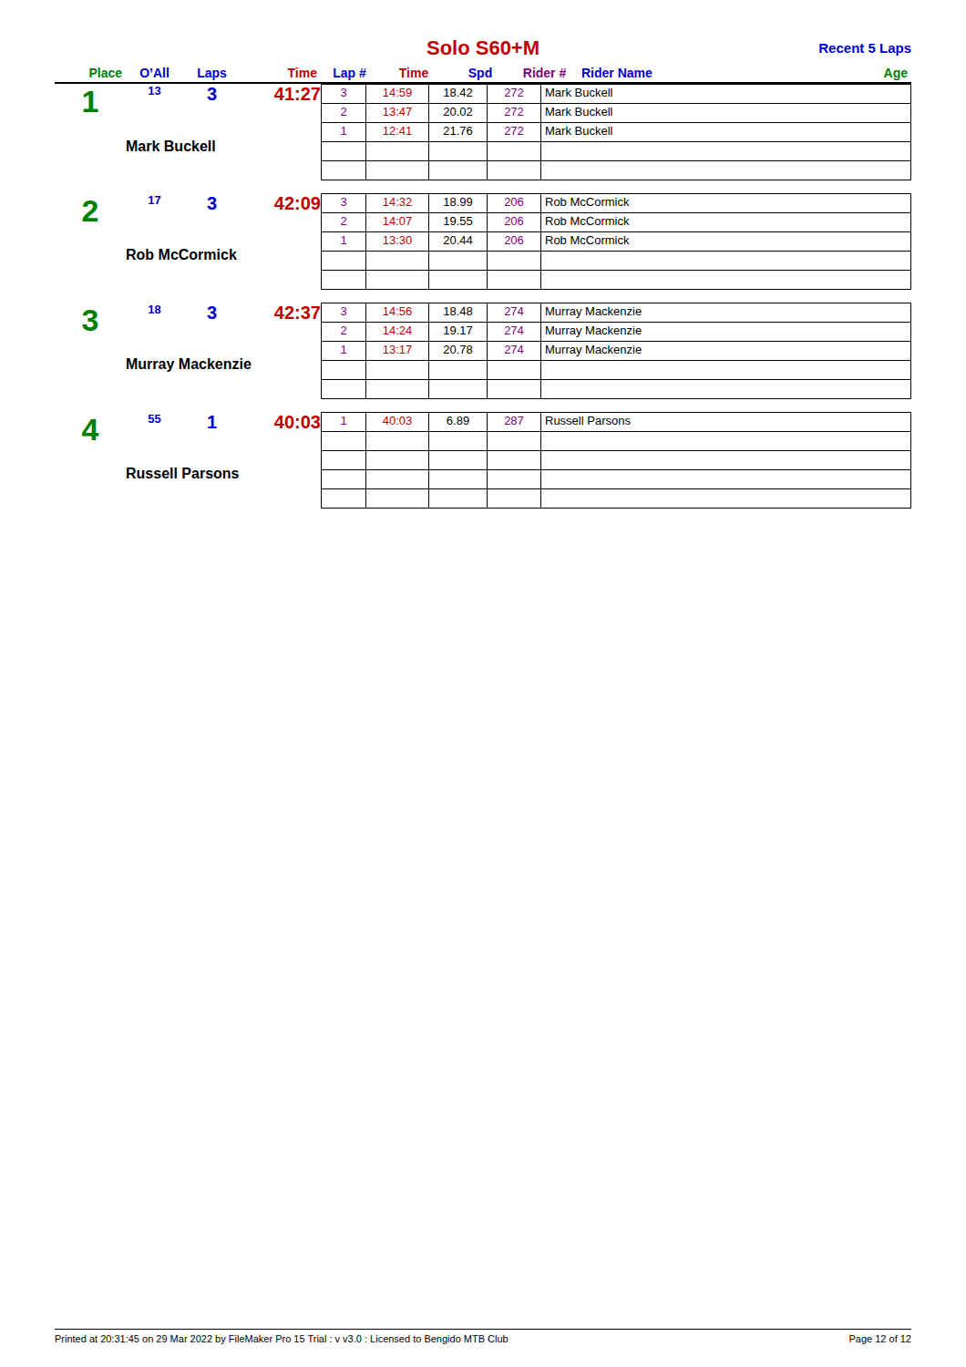Recent 5 Laps
Solo S60+M
| Place | O’All | Laps | Time | Lap # | Time | Spd | Rider # | Rider Name | Age |
| --- | --- | --- | --- | --- | --- | --- | --- | --- | --- |
| 1 | 13 | 3 | 41:27 | / 3 / 14:59 / 18.42 / 272 / Mark Buckell / / 2 / 13:47 / 20.02 / 272 / Mark Buckell / / 1 / 12:41 / 21.76 / 272 / Mark Buckell / |
| Mark Buckell |
| 2 | 17 | 3 | 42:09 | / 3 / 14:32 / 18.99 / 206 / Rob McCormick / / 2 / 14:07 / 19.55 / 206 / Rob McCormick / / 1 / 13:30 / 20.44 / 206 / Rob McCormick / |
| Rob McCormick |
| 3 | 18 | 3 | 42:37 | / 3 / 14:56 / 18.48 / 274 / Murray Mackenzie / / 2 / 14:24 / 19.17 / 274 / Murray Mackenzie / / 1 / 13:17 / 20.78 / 274 / Murray Mackenzie / |
| Murray Mackenzie |
| 4 | 55 | 1 | 40:03 | / 1 / 40:03 / 6.89 / 287 / Russell Parsons / |
| Russell Parsons |
Printed at 20:31:45 on 29 Mar 2022 by FileMaker Pro 15 Trial : v v3.0 : Licensed to Bengido MTB Club Page 12 of 12